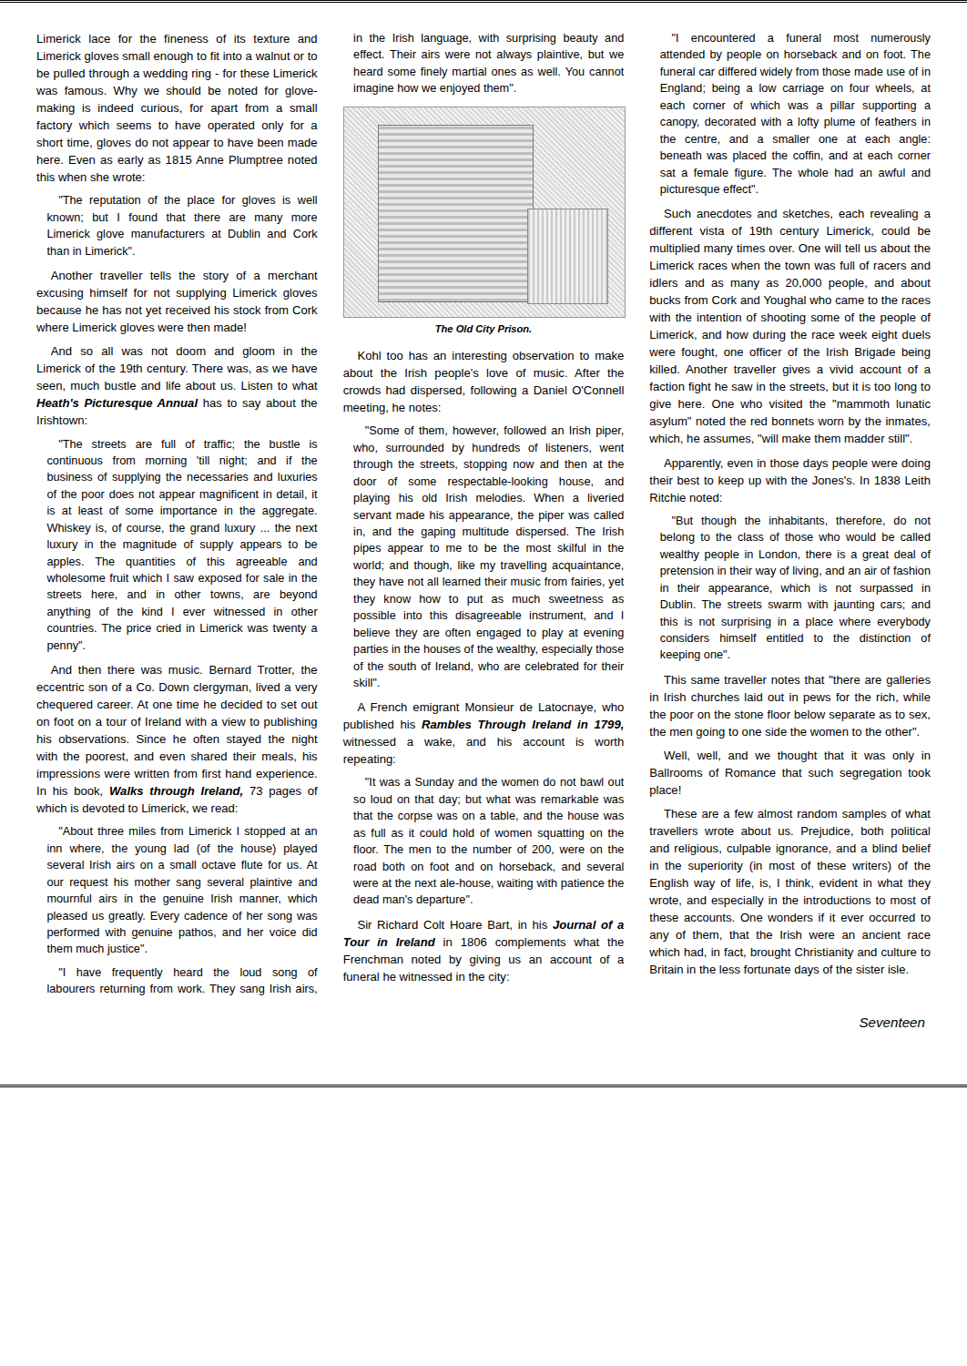Limerick lace for the fineness of its texture and Limerick gloves small enough to fit into a walnut or to be pulled through a wedding ring - for these Limerick was famous. Why we should be noted for glove-making is indeed curious, for apart from a small factory which seems to have operated only for a short time, gloves do not appear to have been made here. Even as early as 1815 Anne Plumptree noted this when she wrote:
"The reputation of the place for gloves is well known; but I found that there are many more Limerick glove manufacturers at Dublin and Cork than in Limerick".
Another traveller tells the story of a merchant excusing himself for not supplying Limerick gloves because he has not yet received his stock from Cork where Limerick gloves were then made!
And so all was not doom and gloom in the Limerick of the 19th century. There was, as we have seen, much bustle and life about us. Listen to what Heath's Picturesque Annual has to say about the Irishtown:
"The streets are full of traffic; the bustle is continuous from morning 'till night; and if the business of supplying the necessaries and luxuries of the poor does not appear magnificent in detail, it is at least of some importance in the aggregate. Whiskey is, of course, the grand luxury ... the next luxury in the magnitude of supply appears to be apples. The quantities of this agreeable and wholesome fruit which I saw exposed for sale in the streets here, and in other towns, are beyond anything of the kind I ever witnessed in other countries. The price cried in Limerick was twenty a penny".
And then there was music. Bernard Trotter, the eccentric son of a Co. Down clergyman, lived a very chequered career. At one time he decided to set out on foot on a tour of Ireland with a view to publishing his observations. Since he often stayed the night with the poorest, and even shared their meals, his impressions were written from first hand experience. In his book, Walks through Ireland, 73 pages of which is devoted to Limerick, we read:
"About three miles from Limerick I stopped at an inn where, the young lad (of the house) played several Irish airs on a small octave flute for us. At our request his mother sang several plaintive and mournful airs in the genuine Irish manner, which pleased us greatly. Every cadence of her song was performed with genuine pathos, and her voice did them much justice".
"I have frequently heard the loud song of labourers returning from work. They sang Irish airs, in the Irish language, with surprising beauty and effect. Their airs were not always plaintive, but we heard some finely martial ones as well. You cannot imagine how we enjoyed them".
The Old City Prison.
Kohl too has an interesting observation to make about the Irish people's love of music. After the crowds had dispersed, following a Daniel O'Connell meeting, he notes:
"Some of them, however, followed an Irish piper, who, surrounded by hundreds of listeners, went through the streets, stopping now and then at the door of some respectable-looking house, and playing his old Irish melodies. When a liveried servant made his appearance, the piper was called in, and the gaping multitude dispersed. The Irish pipes appear to me to be the most skilful in the world; and though, like my travelling acquaintance, they have not all learned their music from fairies, yet they know how to put as much sweetness as possible into this disagreeable instrument, and I believe they are often engaged to play at evening parties in the houses of the wealthy, especially those of the south of Ireland, who are celebrated for their skill".
A French emigrant Monsieur de Latocnaye, who published his Rambles Through Ireland in 1799, witnessed a wake, and his account is worth repeating:
"It was a Sunday and the women do not bawl out so loud on that day; but what was remarkable was that the corpse was on a table, and the house was as full as it could hold of women squatting on the floor. The men to the number of 200, were on the road both on foot and on horseback, and several were at the next ale-house, waiting with patience the dead man's departure".
Sir Richard Colt Hoare Bart, in his Journal of a Tour in Ireland in 1806 complements what the Frenchman noted by giving us an account of a funeral he witnessed in the city:
"I encountered a funeral most numerously attended by people on horseback and on foot. The funeral car differed widely from those made use of in England; being a low carriage on four wheels, at each corner of which was a pillar supporting a canopy, decorated with a lofty plume of feathers in the centre, and a smaller one at each angle: beneath was placed the coffin, and at each corner sat a female figure. The whole had an awful and picturesque effect".
Such anecdotes and sketches, each revealing a different vista of 19th century Limerick, could be multiplied many times over. One will tell us about the Limerick races when the town was full of racers and idlers and as many as 20,000 people, and about bucks from Cork and Youghal who came to the races with the intention of shooting some of the people of Limerick, and how during the race week eight duels were fought, one officer of the Irish Brigade being killed. Another traveller gives a vivid account of a faction fight he saw in the streets, but it is too long to give here. One who visited the "mammoth lunatic asylum" noted the red bonnets worn by the inmates, which, he assumes, "will make them madder still".
Apparently, even in those days people were doing their best to keep up with the Jones's. In 1838 Leith Ritchie noted:
"But though the inhabitants, therefore, do not belong to the class of those who would be called wealthy people in London, there is a great deal of pretension in their way of living, and an air of fashion in their appearance, which is not surpassed in Dublin. The streets swarm with jaunting cars; and this is not surprising in a place where everybody considers himself entitled to the distinction of keeping one".
This same traveller notes that "there are galleries in Irish churches laid out in pews for the rich, while the poor on the stone floor below separate as to sex, the men going to one side the women to the other".
Well, well, and we thought that it was only in Ballrooms of Romance that such segregation took place!
These are a few almost random samples of what travellers wrote about us. Prejudice, both political and religious, culpable ignorance, and a blind belief in the superiority (in most of these writers) of the English way of life, is, I think, evident in what they wrote, and especially in the introductions to most of these accounts. One wonders if it ever occurred to any of them, that the Irish were an ancient race which had, in fact, brought Christianity and culture to Britain in the less fortunate days of the sister isle.
Seventeen